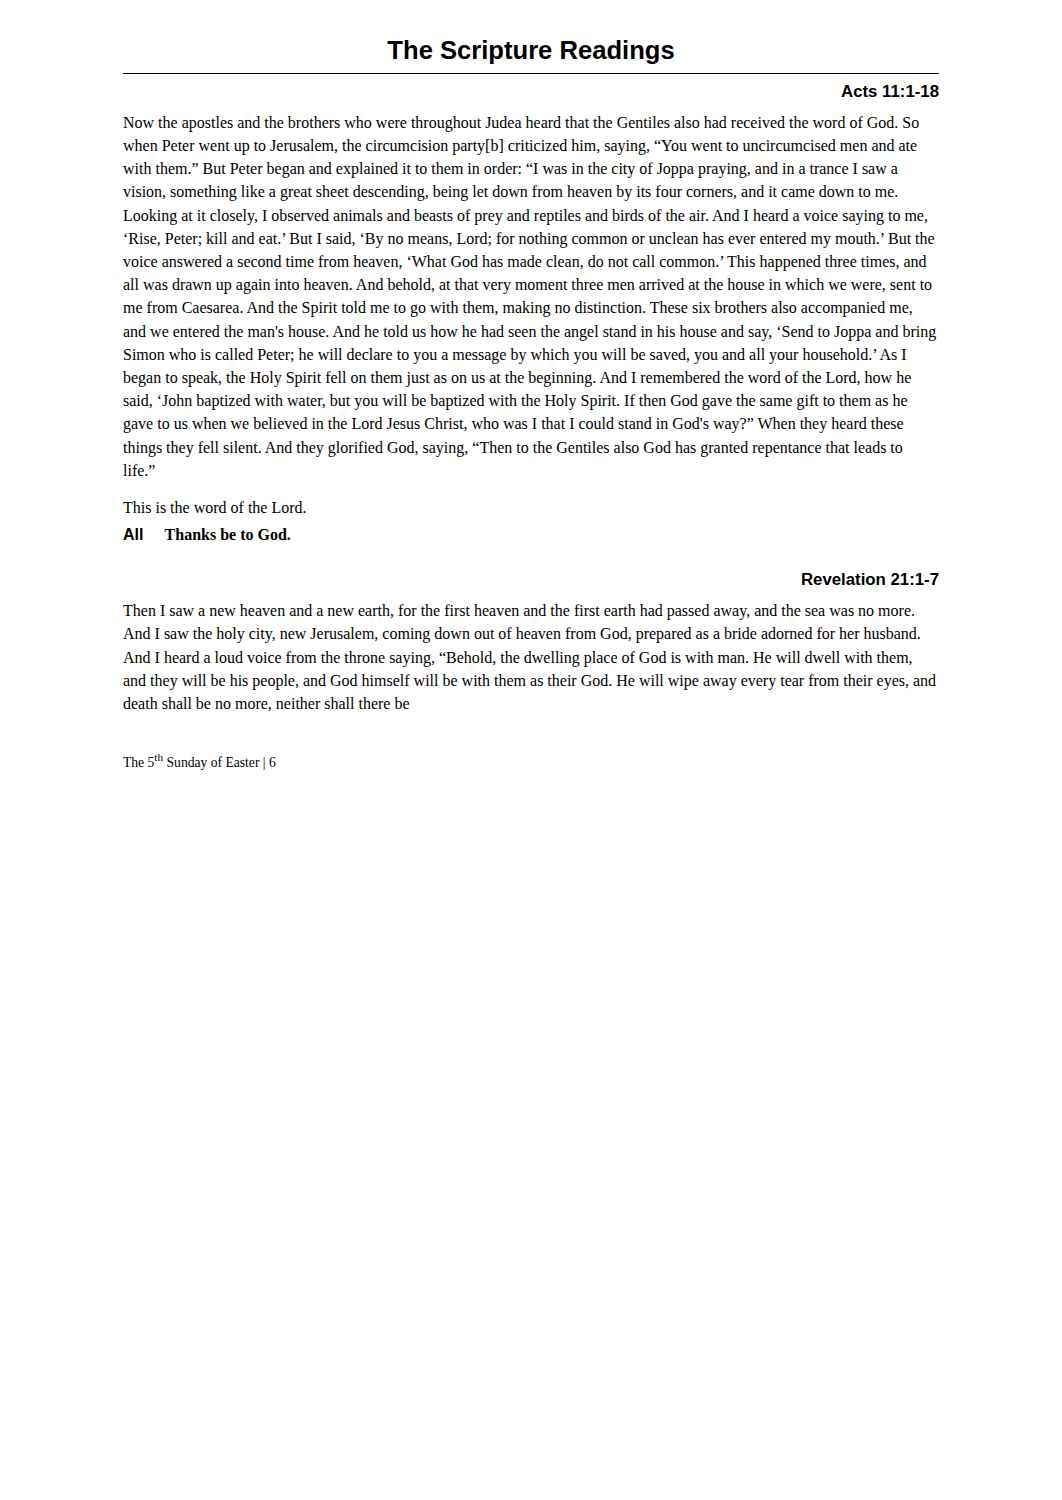The Scripture Readings
Acts 11:1-18
Now the apostles and the brothers who were throughout Judea heard that the Gentiles also had received the word of God. So when Peter went up to Jerusalem, the circumcision party[b] criticized him, saying, “You went to uncircumcised men and ate with them.” But Peter began and explained it to them in order: “I was in the city of Joppa praying, and in a trance I saw a vision, something like a great sheet descending, being let down from heaven by its four corners, and it came down to me. Looking at it closely, I observed animals and beasts of prey and reptiles and birds of the air. And I heard a voice saying to me, ‘Rise, Peter; kill and eat.’ But I said, ‘By no means, Lord; for nothing common or unclean has ever entered my mouth.’ But the voice answered a second time from heaven, ‘What God has made clean, do not call common.’ This happened three times, and all was drawn up again into heaven. And behold, at that very moment three men arrived at the house in which we were, sent to me from Caesarea. And the Spirit told me to go with them, making no distinction. These six brothers also accompanied me, and we entered the man's house. And he told us how he had seen the angel stand in his house and say, ‘Send to Joppa and bring Simon who is called Peter; he will declare to you a message by which you will be saved, you and all your household.’ As I began to speak, the Holy Spirit fell on them just as on us at the beginning. And I remembered the word of the Lord, how he said, ‘John baptized with water, but you will be baptized with the Holy Spirit. If then God gave the same gift to them as he gave to us when we believed in the Lord Jesus Christ, who was I that I could stand in God's way?” When they heard these things they fell silent. And they glorified God, saying, “Then to the Gentiles also God has granted repentance that leads to life.”
This is the word of the Lord.
All Thanks be to God.
Revelation 21:1-7
Then I saw a new heaven and a new earth, for the first heaven and the first earth had passed away, and the sea was no more. And I saw the holy city, new Jerusalem, coming down out of heaven from God, prepared as a bride adorned for her husband. And I heard a loud voice from the throne saying, “Behold, the dwelling place of God is with man. He will dwell with them, and they will be his people, and God himself will be with them as their God. He will wipe away every tear from their eyes, and death shall be no more, neither shall there be
The 5th Sunday of Easter | 6